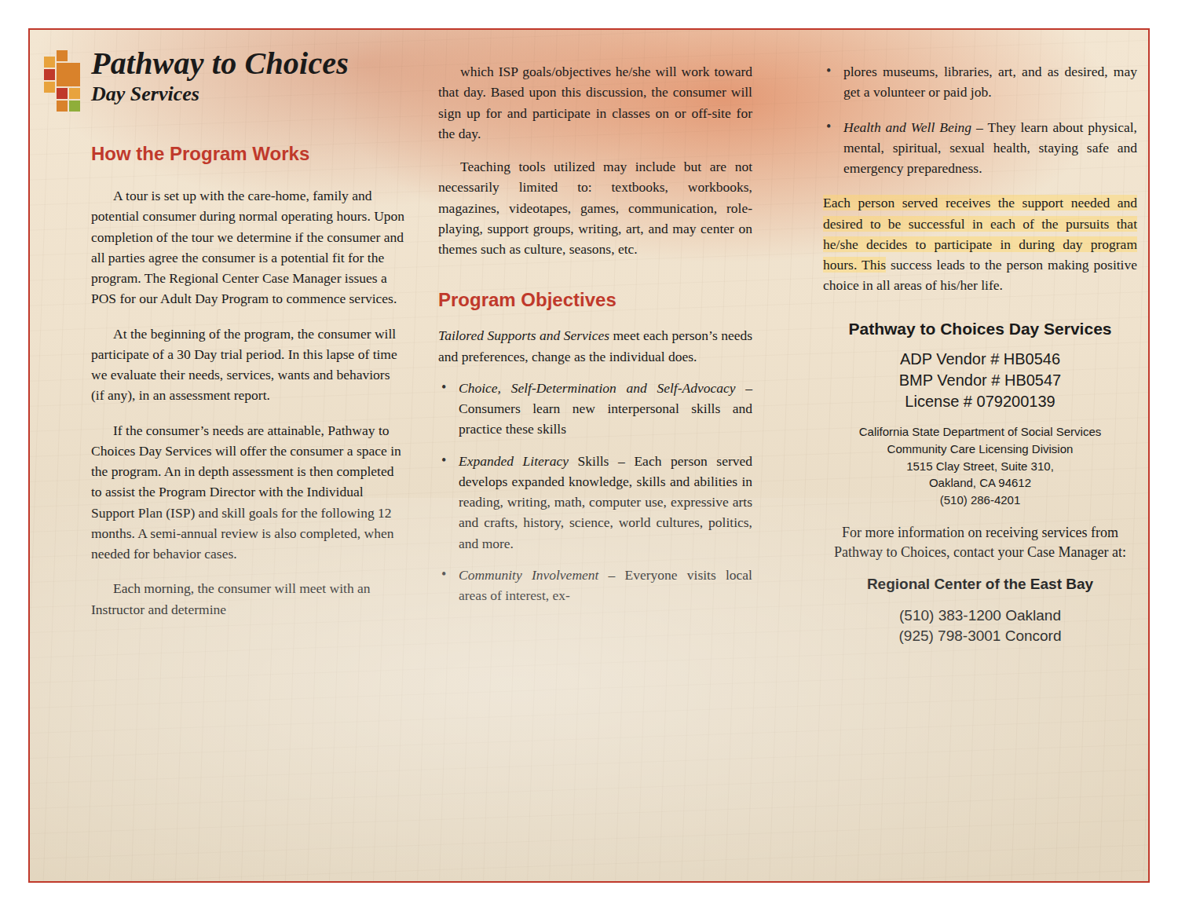Pathway to Choices
Day Services
How the Program Works
A tour is set up with the care-home, family and potential consumer during normal operating hours. Upon completion of the tour we determine if the consumer and all parties agree the consumer is a potential fit for the program. The Regional Center Case Manager issues a POS for our Adult Day Program to commence services.
At the beginning of the program, the consumer will participate of a 30 Day trial period. In this lapse of time we evaluate their needs, services, wants and behaviors (if any), in an assessment report.
If the consumer’s needs are attainable, Pathway to Choices Day Services will offer the consumer a space in the program. An in depth assessment is then completed to assist the Program Director with the Individual Support Plan (ISP) and skill goals for the following 12 months. A semi-annual review is also completed, when needed for behavior cases.
Each morning, the consumer will meet with an Instructor and determine
which ISP goals/objectives he/she will work toward that day. Based upon this discussion, the consumer will sign up for and participate in classes on or off-site for the day.
Teaching tools utilized may include but are not necessarily limited to: textbooks, workbooks, magazines, videotapes, games, communication, role-playing, support groups, writing, art, and may center on themes such as culture, seasons, etc.
Program Objectives
Tailored Supports and Services meet each person’s needs and preferences, change as the individual does.
Choice, Self-Determination and Self-Advocacy – Consumers learn new interpersonal skills and practice these skills
Expanded Literacy Skills – Each person served develops expanded knowledge, skills and abilities in reading, writing, math, computer use, expressive arts and crafts, history, science, world cultures, politics, and more.
Community Involvement – Everyone visits local areas of interest, ex-
plores museums, libraries, art, and as desired, may get a volunteer or paid job.
Health and Well Being – They learn about physical, mental, spiritual, sexual health, staying safe and emergency preparedness.
Each person served receives the support needed and desired to be successful in each of the pursuits that he/she decides to participate in during day program hours. This success leads to the person making positive choice in all areas of his/her life.
Pathway to Choices Day Services
ADP Vendor # HB0546
BMP Vendor # HB0547
License # 079200139
California State Department of Social Services
Community Care Licensing Division
1515 Clay Street, Suite 310,
Oakland, CA 94612
(510) 286-4201
For more information on receiving services from Pathway to Choices, contact your Case Manager at:
Regional Center of the East Bay
(510) 383-1200 Oakland
(925) 798-3001 Concord